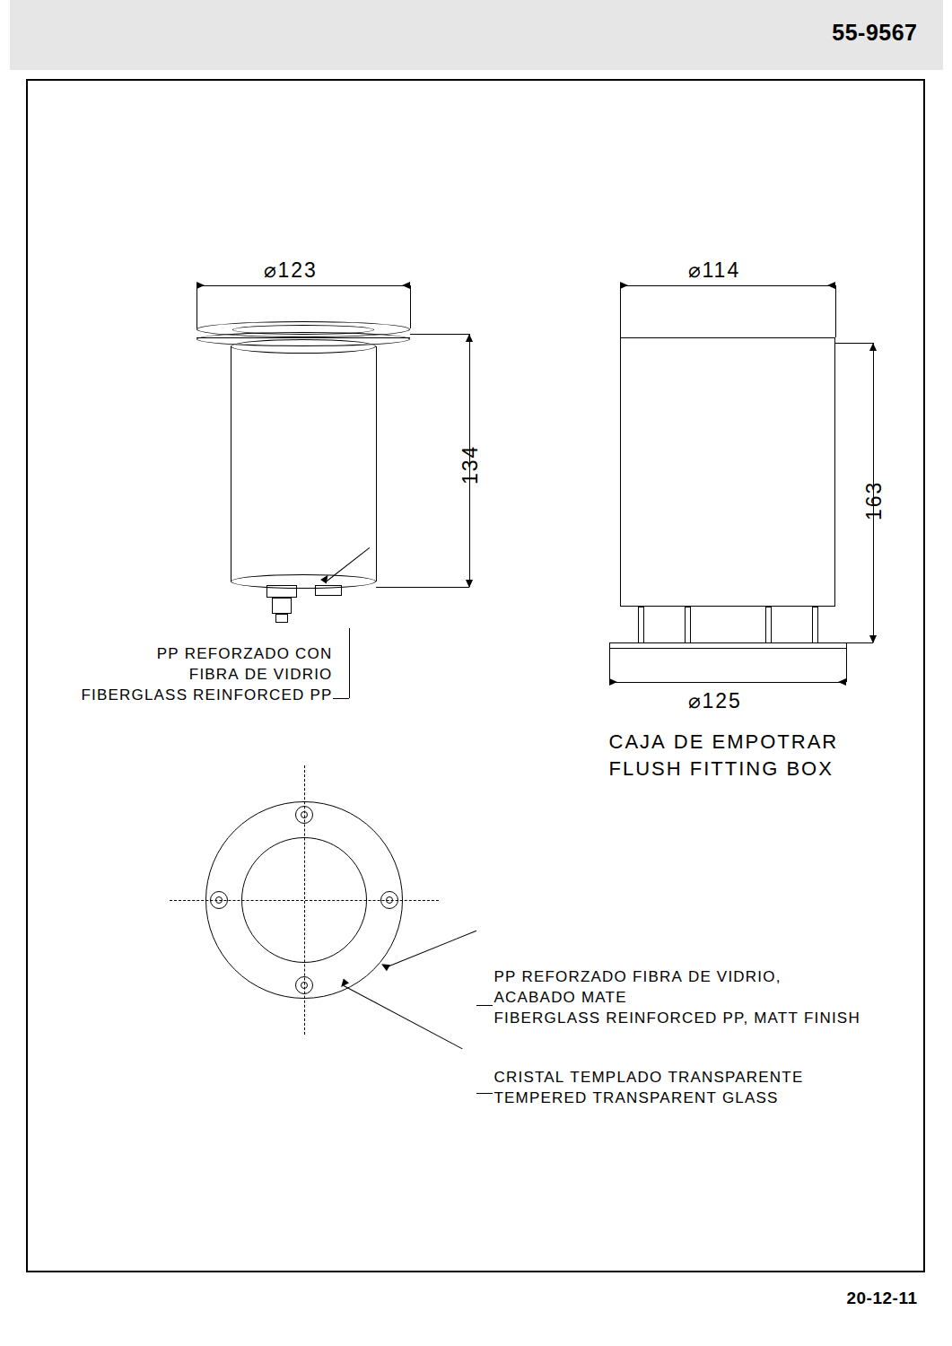55-9567
================================================================ LEFT VIEW (luminaire side elevation) ================================================================
⌀123
134
PP REFORZADO CON
FIBRA DE VIDRIO
FIBERGLASS REINFORCED PP
================================================================ RIGHT VIEW (flush fitting box) ================================================================
⌀114
163
⌀125
CAJA DE EMPOTRAR
FLUSH FITTING BOX
================================================================ BOTTOM VIEW (plan / top view of luminaire) ================================================================
PP REFORZADO FIBRA DE VIDRIO,
ACABADO MATE
FIBERGLASS REINFORCED PP, MATT FINISH
CRISTAL TEMPLADO TRANSPARENTE
TEMPERED TRANSPARENT GLASS
20-12-11